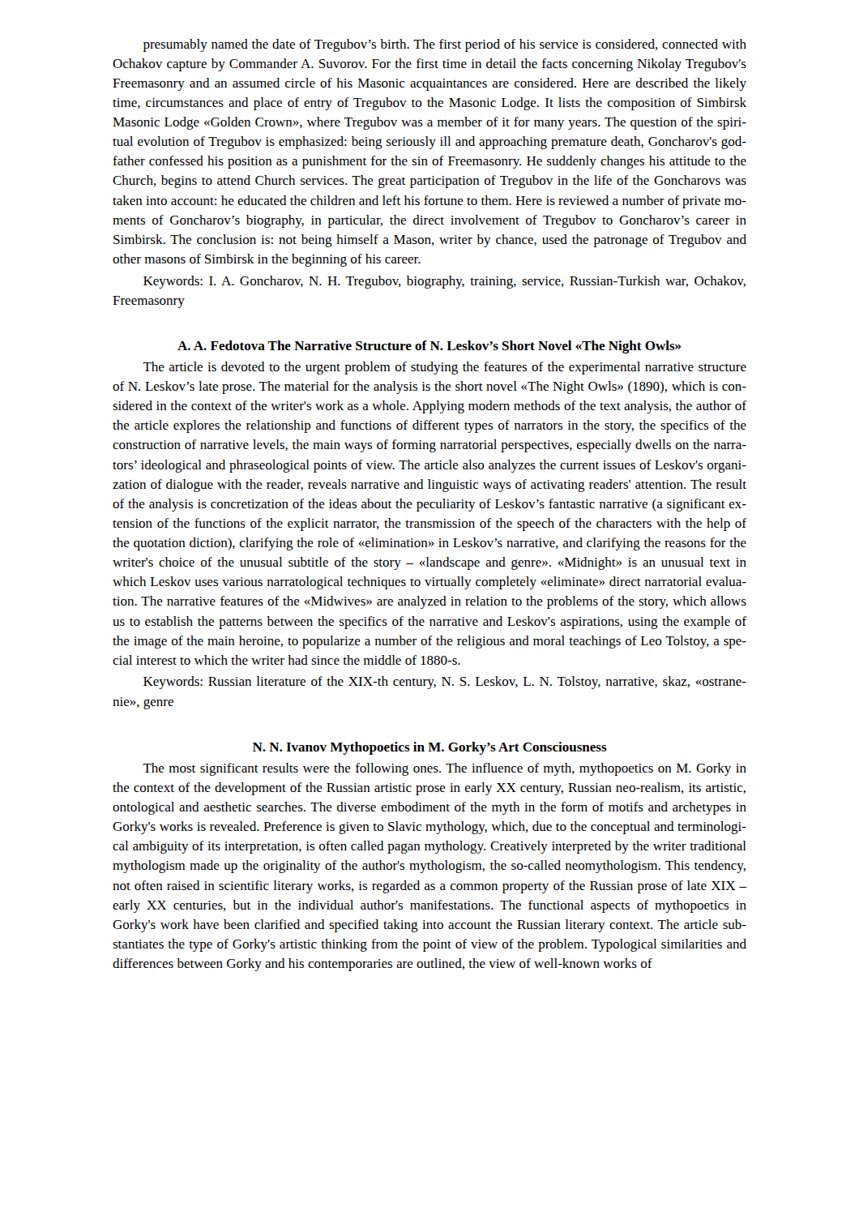presumably named the date of Tregubov’s birth. The first period of his service is considered, connected with Ochakov capture by Commander A. Suvorov. For the first time in detail the facts concerning Nikolay Tregubov's Freemasonry and an assumed circle of his Masonic acquaintances are considered. Here are described the likely time, circumstances and place of entry of Tregubov to the Masonic Lodge. It lists the composition of Simbirsk Masonic Lodge «Golden Crown», where Tregubov was a member of it for many years. The question of the spiritual evolution of Tregubov is emphasized: being seriously ill and approaching premature death, Goncharov's godfather confessed his position as a punishment for the sin of Freemasonry. He suddenly changes his attitude to the Church, begins to attend Church services. The great participation of Tregubov in the life of the Goncharovs was taken into account: he educated the children and left his fortune to them. Here is reviewed a number of private moments of Goncharov’s biography, in particular, the direct involvement of Tregubov to Goncharov’s career in Simbirsk. The conclusion is: not being himself a Mason, writer by chance, used the patronage of Tregubov and other masons of Simbirsk in the beginning of his career.
Keywords: I. A. Goncharov, N. H. Tregubov, biography, training, service, Russian-Turkish war, Ochakov, Freemasonry
A. A. Fedotova The Narrative Structure of N. Leskov’s Short Novel «The Night Owls»
The article is devoted to the urgent problem of studying the features of the experimental narrative structure of N. Leskov’s late prose. The material for the analysis is the short novel «The Night Owls» (1890), which is considered in the context of the writer's work as a whole. Applying modern methods of the text analysis, the author of the article explores the relationship and functions of different types of narrators in the story, the specifics of the construction of narrative levels, the main ways of forming narratorial perspectives, especially dwells on the narrators’ ideological and phraseological points of view. The article also analyzes the current issues of Leskov's organization of dialogue with the reader, reveals narrative and linguistic ways of activating readers' attention. The result of the analysis is concretization of the ideas about the peculiarity of Leskov’s fantastic narrative (a significant extension of the functions of the explicit narrator, the transmission of the speech of the characters with the help of the quotation diction), clarifying the role of «elimination» in Leskov’s narrative, and clarifying the reasons for the writer's choice of the unusual subtitle of the story – «landscape and genre». «Midnight» is an unusual text in which Leskov uses various narratological techniques to virtually completely «eliminate» direct narratorial evaluation. The narrative features of the «Midwives» are analyzed in relation to the problems of the story, which allows us to establish the patterns between the specifics of the narrative and Leskov's aspirations, using the example of the image of the main heroine, to popularize a number of the religious and moral teachings of Leo Tolstoy, a special interest to which the writer had since the middle of 1880-s.
Keywords: Russian literature of the XIX-th century, N. S. Leskov, L. N. Tolstoy, narrative, skaz, «ostranenie», genre
N. N. Ivanov Mythopoetics in M. Gorky’s Art Consciousness
The most significant results were the following ones. The influence of myth, mythopoetics on M. Gorky in the context of the development of the Russian artistic prose in early XX century, Russian neo-realism, its artistic, ontological and aesthetic searches. The diverse embodiment of the myth in the form of motifs and archetypes in Gorky's works is revealed. Preference is given to Slavic mythology, which, due to the conceptual and terminological ambiguity of its interpretation, is often called pagan mythology. Creatively interpreted by the writer traditional mythologism made up the originality of the author's mythologism, the so-called neomythologism. This tendency, not often raised in scientific literary works, is regarded as a common property of the Russian prose of late XIX – early XX centuries, but in the individual author's manifestations. The functional aspects of mythopoetics in Gorky's work have been clarified and specified taking into account the Russian literary context. The article substantiates the type of Gorky's artistic thinking from the point of view of the problem. Typological similarities and differences between Gorky and his contemporaries are outlined, the view of well-known works of